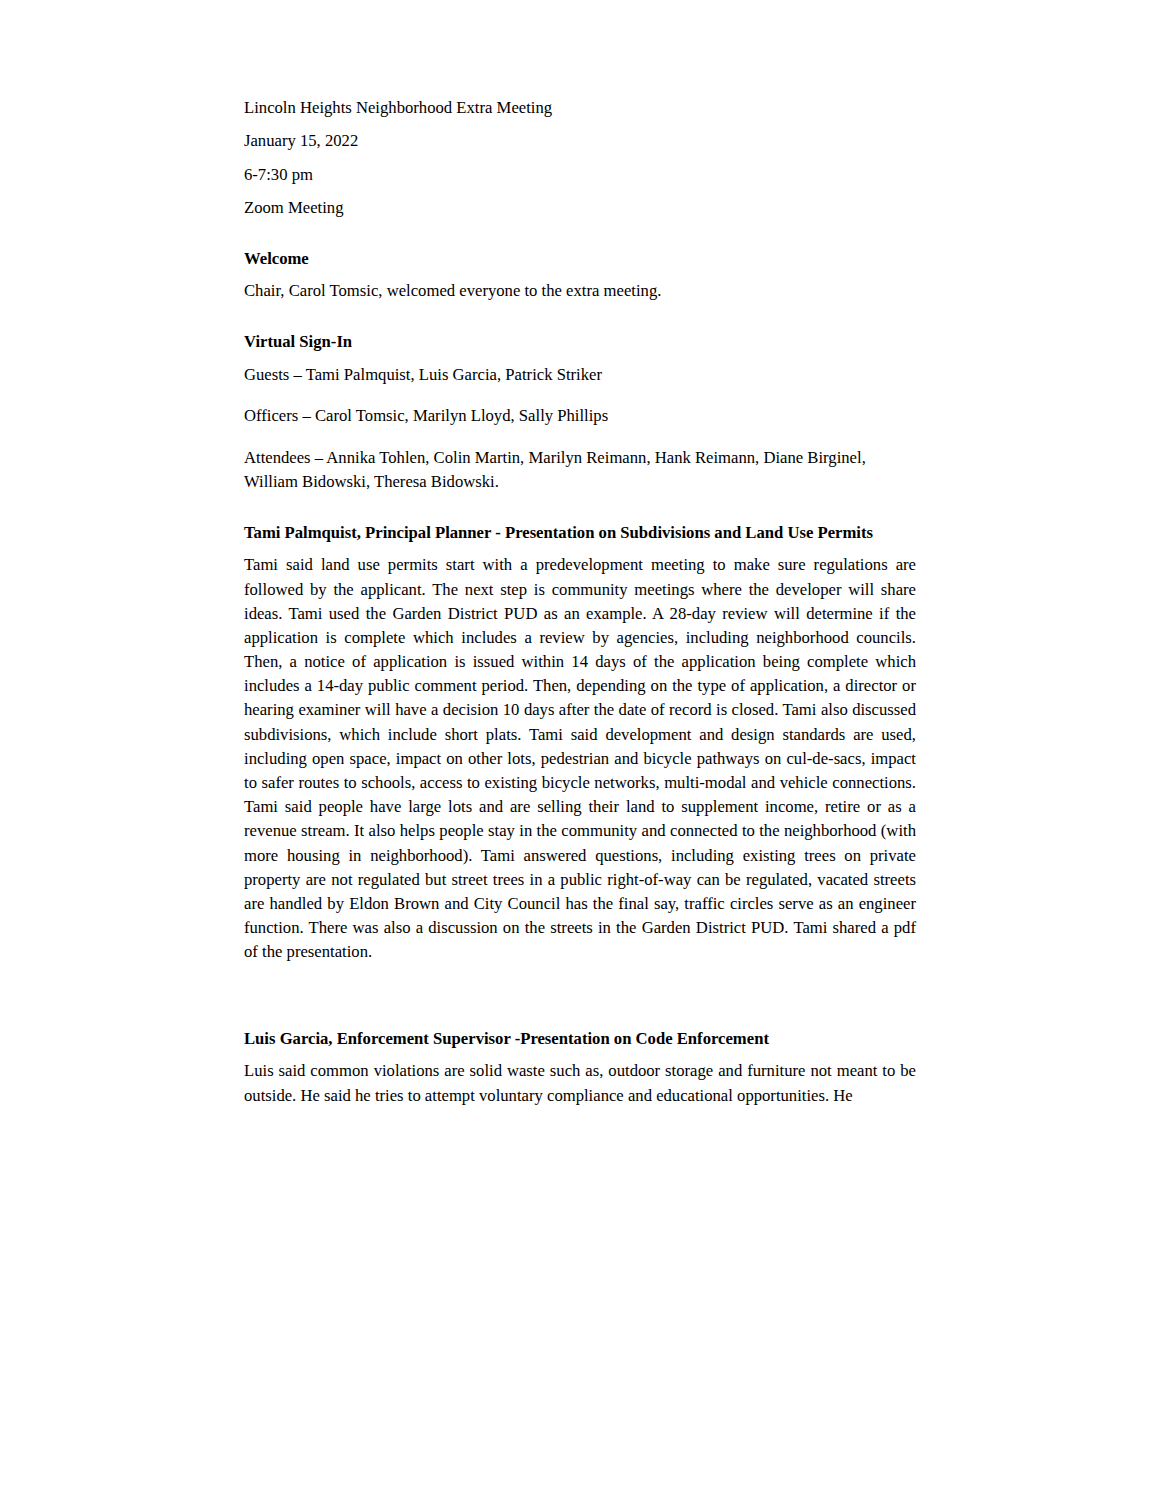Lincoln Heights Neighborhood Extra Meeting
January 15, 2022
6-7:30 pm
Zoom Meeting
Welcome
Chair, Carol Tomsic, welcomed everyone to the extra meeting.
Virtual Sign-In
Guests – Tami Palmquist, Luis Garcia, Patrick Striker
Officers – Carol Tomsic, Marilyn Lloyd, Sally Phillips
Attendees – Annika Tohlen, Colin Martin, Marilyn Reimann, Hank Reimann, Diane Birginel, William Bidowski, Theresa Bidowski.
Tami Palmquist, Principal Planner - Presentation on Subdivisions and Land Use Permits
Tami said land use permits start with a predevelopment meeting to make sure regulations are followed by the applicant. The next step is community meetings where the developer will share ideas. Tami used the Garden District PUD as an example. A 28-day review will determine if the application is complete which includes a review by agencies, including neighborhood councils. Then, a notice of application is issued within 14 days of the application being complete which includes a 14-day public comment period. Then, depending on the type of application, a director or hearing examiner will have a decision 10 days after the date of record is closed. Tami also discussed subdivisions, which include short plats. Tami said development and design standards are used, including open space, impact on other lots, pedestrian and bicycle pathways on cul-de-sacs, impact to safer routes to schools, access to existing bicycle networks, multi-modal and vehicle connections. Tami said people have large lots and are selling their land to supplement income, retire or as a revenue stream. It also helps people stay in the community and connected to the neighborhood (with more housing in neighborhood). Tami answered questions, including existing trees on private property are not regulated but street trees in a public right-of-way can be regulated, vacated streets are handled by Eldon Brown and City Council has the final say, traffic circles serve as an engineer function. There was also a discussion on the streets in the Garden District PUD. Tami shared a pdf of the presentation.
Luis Garcia, Enforcement Supervisor -Presentation on Code Enforcement
Luis said common violations are solid waste such as, outdoor storage and furniture not meant to be outside. He said he tries to attempt voluntary compliance and educational opportunities. He